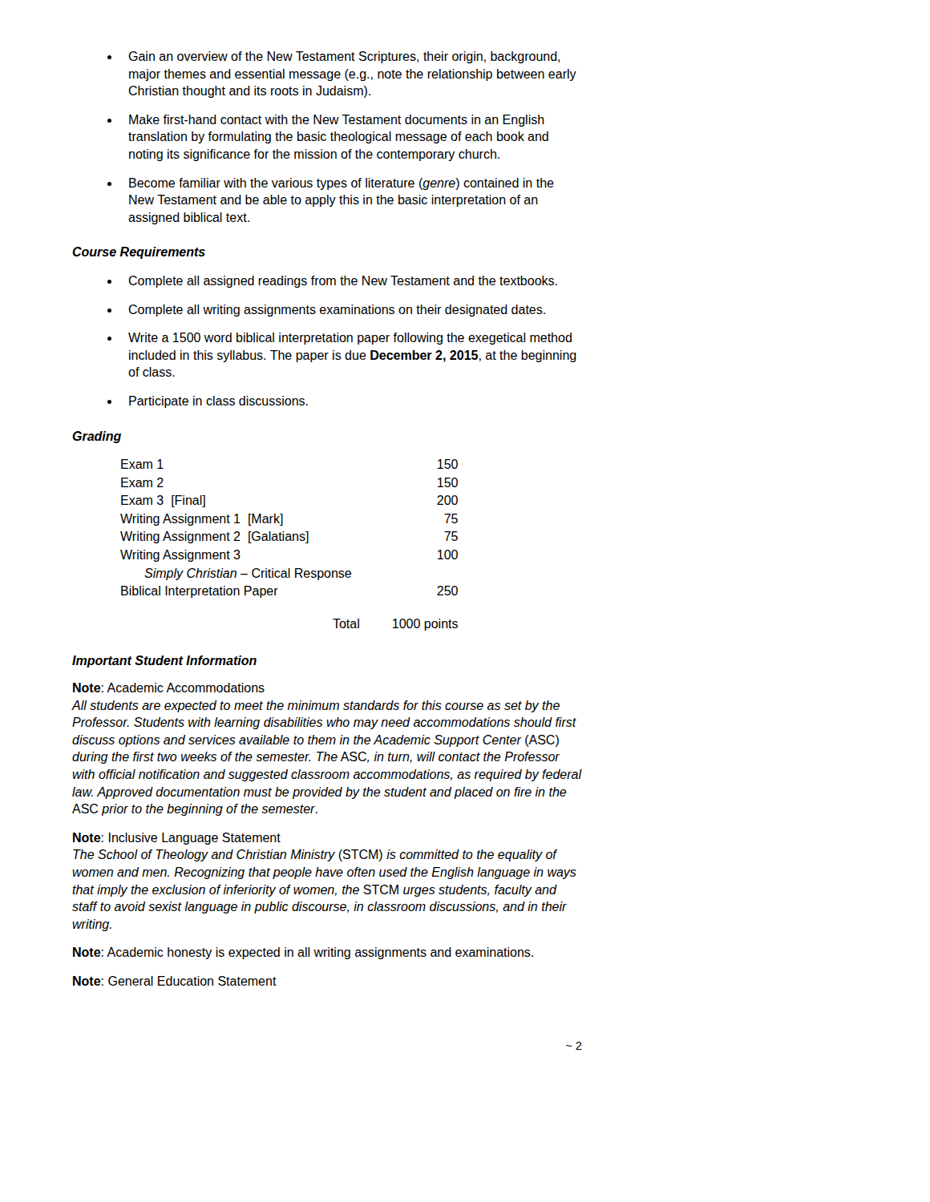Gain an overview of the New Testament Scriptures, their origin, background, major themes and essential message (e.g., note the relationship between early Christian thought and its roots in Judaism).
Make first-hand contact with the New Testament documents in an English translation by formulating the basic theological message of each book and noting its significance for the mission of the contemporary church.
Become familiar with the various types of literature (genre) contained in the New Testament and be able to apply this in the basic interpretation of an assigned biblical text.
Course Requirements
Complete all assigned readings from the New Testament and the textbooks.
Complete all writing assignments examinations on their designated dates.
Write a 1500 word biblical interpretation paper following the exegetical method included in this syllabus. The paper is due December 2, 2015, at the beginning of class.
Participate in class discussions.
Grading
| Exam 1 | 150 |
| Exam 2 | 150 |
| Exam 3 [Final] | 200 |
| Writing Assignment 1 [Mark] | 75 |
| Writing Assignment 2 [Galatians] | 75 |
| Writing Assignment 3 | 100 |
| Simply Christian – Critical Response | |
| Biblical Interpretation Paper | 250 |
| Total | 1000 points |
Important Student Information
Note: Academic Accommodations
All students are expected to meet the minimum standards for this course as set by the Professor. Students with learning disabilities who may need accommodations should first discuss options and services available to them in the Academic Support Center (ASC) during the first two weeks of the semester. The ASC, in turn, will contact the Professor with official notification and suggested classroom accommodations, as required by federal law. Approved documentation must be provided by the student and placed on fire in the ASC prior to the beginning of the semester.
Note: Inclusive Language Statement
The School of Theology and Christian Ministry (STCM) is committed to the equality of women and men. Recognizing that people have often used the English language in ways that imply the exclusion of inferiority of women, the STCM urges students, faculty and staff to avoid sexist language in public discourse, in classroom discussions, and in their writing.
Note: Academic honesty is expected in all writing assignments and examinations.
Note: General Education Statement
~ 2